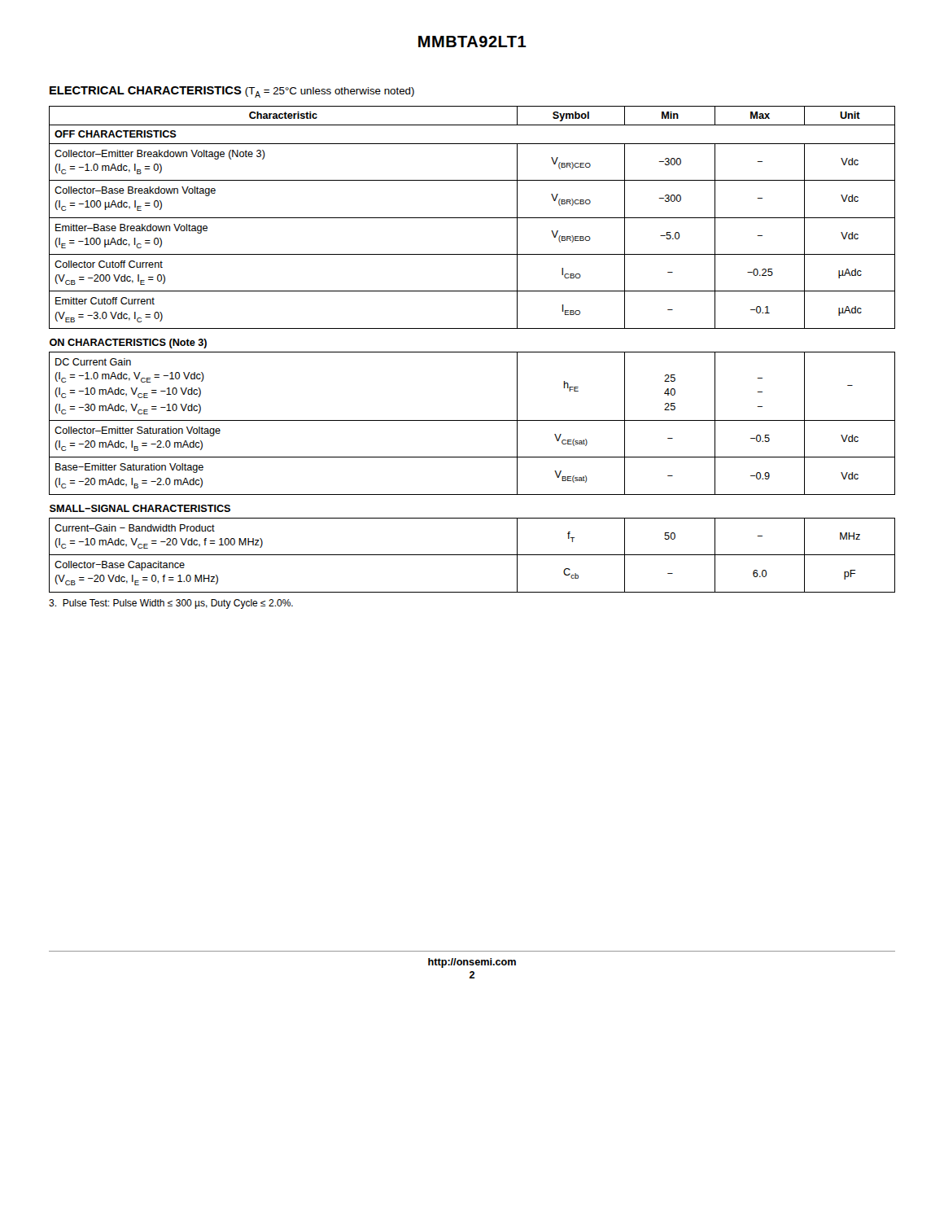MMBTA92LT1
ELECTRICAL CHARACTERISTICS (TA = 25°C unless otherwise noted)
| Characteristic | Symbol | Min | Max | Unit |
| --- | --- | --- | --- | --- |
| OFF CHARACTERISTICS |
| Collector–Emitter Breakdown Voltage (Note 3) (I C = −1.0 mAdc, I B = 0) | V (BR)CEO | −300 | − | Vdc |
| Collector–Base Breakdown Voltage (I C = −100 µAdc, I E = 0) | V (BR)CBO | −300 | − | Vdc |
| Emitter–Base Breakdown Voltage (I E = −100 µAdc, I C = 0) | V (BR)EBO | −5.0 | − | Vdc |
| Collector Cutoff Current (V CB = −200 Vdc, I E = 0) | I CBO | − | −0.25 | µAdc |
| Emitter Cutoff Current (V EB = −3.0 Vdc, I C = 0) | I EBO | − | −0.1 | µAdc |
| ON CHARACTERISTICS (Note 3) |
| DC Current Gain (I C = −1.0 mAdc, V CE = −10 Vdc) (I C = −10 mAdc, V CE = −10 Vdc) (I C = −30 mAdc, V CE = −10 Vdc) | h FE | 25 40 25 | − − − | − |
| Collector–Emitter Saturation Voltage (I C = −20 mAdc, I B = −2.0 mAdc) | V CE(sat) | − | −0.5 | Vdc |
| Base−Emitter Saturation Voltage (I C = −20 mAdc, I B = −2.0 mAdc) | V BE(sat) | − | −0.9 | Vdc |
| SMALL−SIGNAL CHARACTERISTICS |
| Current–Gain − Bandwidth Product (I C = −10 mAdc, V CE = −20 Vdc, f = 100 MHz) | f T | 50 | − | MHz |
| Collector−Base Capacitance (V CB = −20 Vdc, I E = 0, f = 1.0 MHz) | C cb | − | 6.0 | pF |
3. Pulse Test: Pulse Width ≤ 300 µs, Duty Cycle ≤ 2.0%.
http://onsemi.com
2